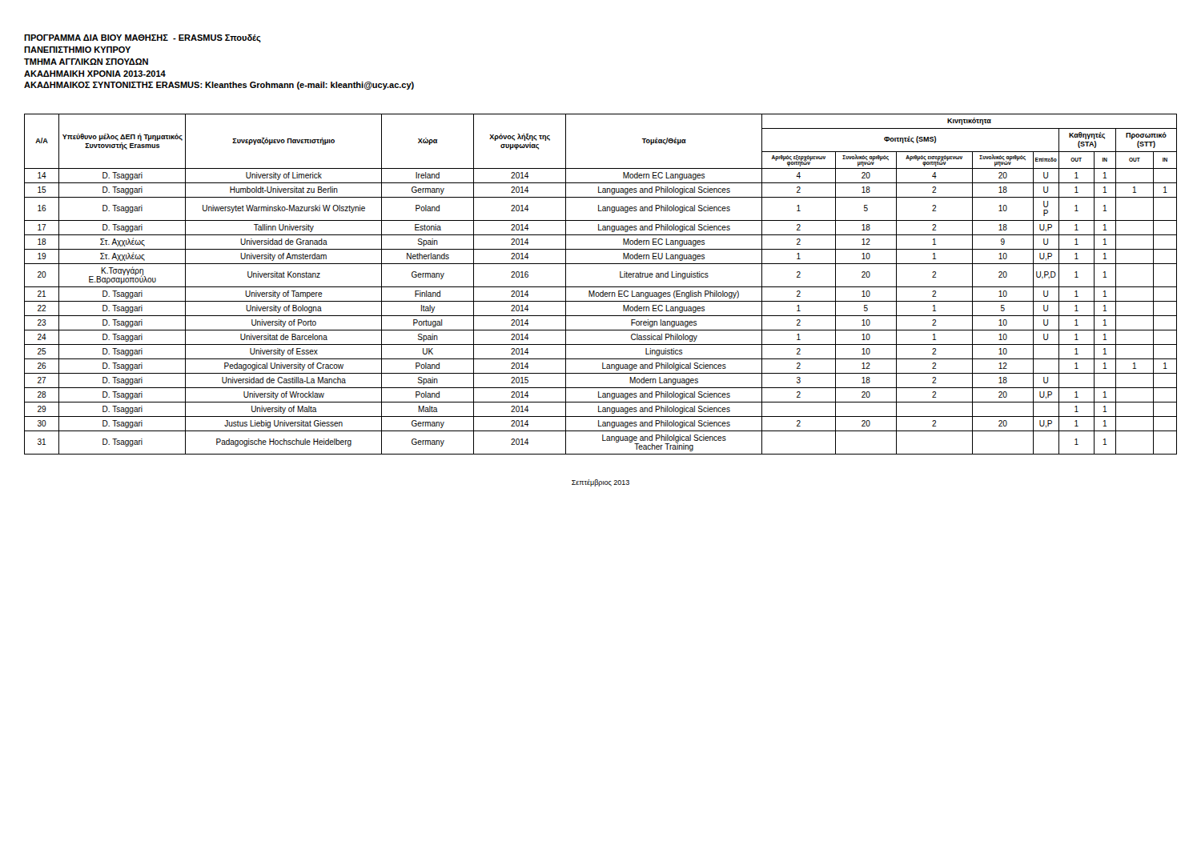ΠΡΟΓΡΑΜΜΑ ΔΙΑ ΒΙΟΥ ΜΑΘΗΣΗΣ - ERASMUS Σπουδές
ΠΑΝΕΠΙΣΤΗΜΙΟ ΚΥΠΡΟΥ
ΤΜΗΜΑ ΑΓΓΛΙΚΩΝ ΣΠΟΥΔΩΝ
ΑΚΑΔΗΜΑΙΚΗ ΧΡΟΝΙΑ 2013-2014
ΑΚΑΔΗΜΑΙΚΟΣ ΣΥΝΤΟΝΙΣΤΗΣ ERASMUS: Kleanthes Grohmann (e-mail: kleanthi@ucy.ac.cy)
| Α/Α | Υπεύθυνο μέλος ΔΕΠ ή Τμηματικός Συντονιστής Erasmus | Συνεργαζόμενο Πανεπιστήμιο | Χώρα | Χρόνος λήξης της συμφωνίας | Τομέας/Θέμα | Κινητικότητα |
| --- | --- | --- | --- | --- | --- | --- |
| Φοιτητές (SMS) | Καθηγητές (STA) | Προσωπικό (STT) |
| Αριθμός εξερχόμενων φοιτητών | Συνολικός αριθμός μηνών | Αριθμός εισερχόμενων φοιτητών | Συνολικός αριθμός μηνών | Επίπεδο | OUT | IN | OUT | IN |
| 14 | D. Tsaggari | University of Limerick | Ireland | 2014 | Modern EC Languages | 4 | 20 | 4 | 20 | U | 1 | 1 | | |
| 15 | D. Tsaggari | Humboldt-Universitat zu Berlin | Germany | 2014 | Languages and Philological Sciences | 2 | 18 | 2 | 18 | U | 1 | 1 | 1 | 1 |
| 16 | D. Tsaggari | Uniwersytet Warminsko-Mazurski W Olsztynie | Poland | 2014 | Languages and Philological Sciences | 1 | 5 | 2 | 10 | U P | 1 | 1 | | |
| 17 | D. Tsaggari | Tallinn University | Estonia | 2014 | Languages and Philological Sciences | 2 | 18 | 2 | 18 | U,P | 1 | 1 | | |
| 18 | Στ. Αχχιλέως | Universidad de Granada | Spain | 2014 | Modern EC Languages | 2 | 12 | 1 | 9 | U | 1 | 1 | | |
| 19 | Στ. Αχχιλέως | University of Amsterdam | Netherlands | 2014 | Modern EU Languages | 1 | 10 | 1 | 10 | U,P | 1 | 1 | | |
| 20 | Κ.Τσαγγάρη Ε.Βαρσαμοπούλου | Universitat Konstanz | Germany | 2016 | Literatrue and Linguistics | 2 | 20 | 2 | 20 | U,P,D | 1 | 1 | | |
| 21 | D. Tsaggari | University of Tampere | Finland | 2014 | Modern EC Languages (English Philology) | 2 | 10 | 2 | 10 | U | 1 | 1 | | |
| 22 | D. Tsaggari | University of Bologna | Italy | 2014 | Modern EC Languages | 1 | 5 | 1 | 5 | U | 1 | 1 | | |
| 23 | D. Tsaggari | University of Porto | Portugal | 2014 | Foreign languages | 2 | 10 | 2 | 10 | U | 1 | 1 | | |
| 24 | D. Tsaggari | Universitat de Barcelona | Spain | 2014 | Classical Philology | 1 | 10 | 1 | 10 | U | 1 | 1 | | |
| 25 | D. Tsaggari | University of Essex | UK | 2014 | Linguistics | 2 | 10 | 2 | 10 | | 1 | 1 | | |
| 26 | D. Tsaggari | Pedagogical University of Cracow | Poland | 2014 | Language and Philolgical Sciences | 2 | 12 | 2 | 12 | | 1 | 1 | 1 | 1 |
| 27 | D. Tsaggari | Universidad de Castilla-La Mancha | Spain | 2015 | Modern Languages | 3 | 18 | 2 | 18 | U | | | | |
| 28 | D. Tsaggari | University of Wrocklaw | Poland | 2014 | Languages and Philological Sciences | 2 | 20 | 2 | 20 | U,P | 1 | 1 | | |
| 29 | D. Tsaggari | University of Malta | Malta | 2014 | Languages and Philological Sciences | | | | | | 1 | 1 | | |
| 30 | D. Tsaggari | Justus Liebig Universitat Giessen | Germany | 2014 | Languages and Philological Sciences | 2 | 20 | 2 | 20 | U,P | 1 | 1 | | |
| 31 | D. Tsaggari | Padagogische Hochschule Heidelberg | Germany | 2014 | Language and Philolgical Sciences Teacher Training | | | | | | 1 | 1 | | |
Σεπτέμβριος 2013